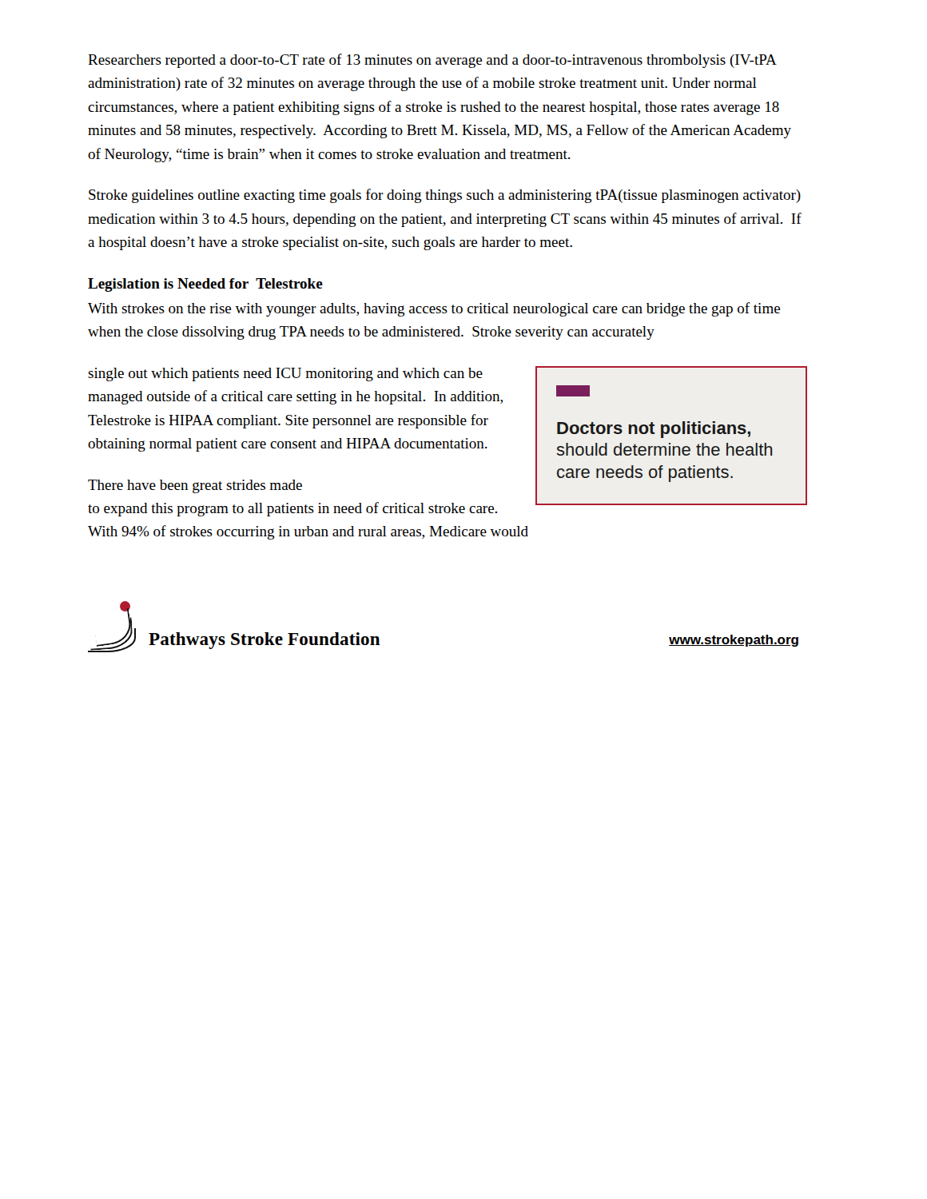Researchers reported a door-to-CT rate of 13 minutes on average and a door-to-intravenous thrombolysis (IV-tPA administration) rate of 32 minutes on average through the use of a mobile stroke treatment unit. Under normal circumstances, where a patient exhibiting signs of a stroke is rushed to the nearest hospital, those rates average 18 minutes and 58 minutes, respectively. According to Brett M. Kissela, MD, MS, a Fellow of the American Academy of Neurology, “time is brain” when it comes to stroke evaluation and treatment.
Stroke guidelines outline exacting time goals for doing things such a administering tPA(tissue plasminogen activator) medication within 3 to 4.5 hours, depending on the patient, and interpreting CT scans within 45 minutes of arrival. If a hospital doesn’t have a stroke specialist on-site, such goals are harder to meet.
Legislation is Needed for Telestroke
With strokes on the rise with younger adults, having access to critical neurological care can bridge the gap of time when the close dissolving drug TPA needs to be administered. Stroke severity can accurately
Doctors not politicians,
should determine the health care needs of patients.
single out which patients need ICU monitoring and which can be managed outside of a critical care setting in he hopsital. In addition, Telestroke is HIPAA compliant. Site personnel are responsible for obtaining normal patient care consent and HIPAA documentation.
There have been great strides made
to expand this program to all patients in need of critical stroke care. With 94% of strokes occurring in urban and rural areas, Medicare would
Pathways Stroke Foundation
www.strokepath.org